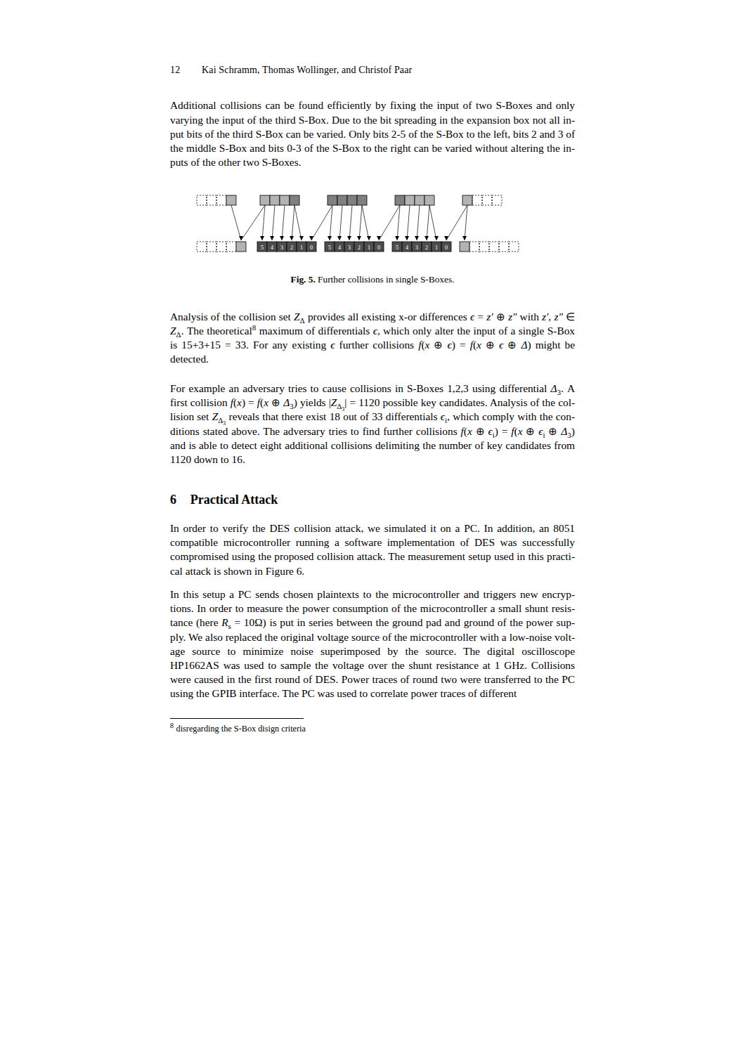12 Kai Schramm, Thomas Wollinger, and Christof Paar
Additional collisions can be found efficiently by fixing the input of two S-Boxes and only varying the input of the third S-Box. Due to the bit spreading in the expansion box not all input bits of the third S-Box can be varied. Only bits 2-5 of the S-Box to the left, bits 2 and 3 of the middle S-Box and bits 0-3 of the S-Box to the right can be varied without altering the inputs of the other two S-Boxes.
5 4 3 2 1 0 5 4 3 2 1 0 5 4 3 2 1 0
Fig. 5. Further collisions in single S-Boxes.
Analysis of the collision set ZΔ provides all existing x-or differences ϵ = z′ ⊕ z″ with z′, z″ ∈ ZΔ. The theoretical8 maximum of differentials ϵ, which only alter the input of a single S-Box is 15+3+15 = 33. For any existing ϵ further collisions f(x ⊕ ϵ) = f(x ⊕ ϵ ⊕ Δ) might be detected.
For example an adversary tries to cause collisions in S-Boxes 1,2,3 using differential Δ3. A first collision f(x) = f(x ⊕ Δ3) yields |ZΔ3| = 1120 possible key candidates. Analysis of the collision set ZΔ3 reveals that there exist 18 out of 33 differentials ϵi, which comply with the conditions stated above. The adversary tries to find further collisions f(x ⊕ ϵi) = f(x ⊕ ϵi ⊕ Δ3) and is able to detect eight additional collisions delimiting the number of key candidates from 1120 down to 16.
6 Practical Attack
In order to verify the DES collision attack, we simulated it on a PC. In addition, an 8051 compatible microcontroller running a software implementation of DES was successfully compromised using the proposed collision attack. The measurement setup used in this practical attack is shown in Figure 6.
In this setup a PC sends chosen plaintexts to the microcontroller and triggers new encryptions. In order to measure the power consumption of the microcontroller a small shunt resistance (here Rs = 10Ω) is put in series between the ground pad and ground of the power supply. We also replaced the original voltage source of the microcontroller with a low-noise voltage source to minimize noise superimposed by the source. The digital oscilloscope HP1662AS was used to sample the voltage over the shunt resistance at 1 GHz. Collisions were caused in the first round of DES. Power traces of round two were transferred to the PC using the GPIB interface. The PC was used to correlate power traces of different
8disregarding the S-Box disign criteria